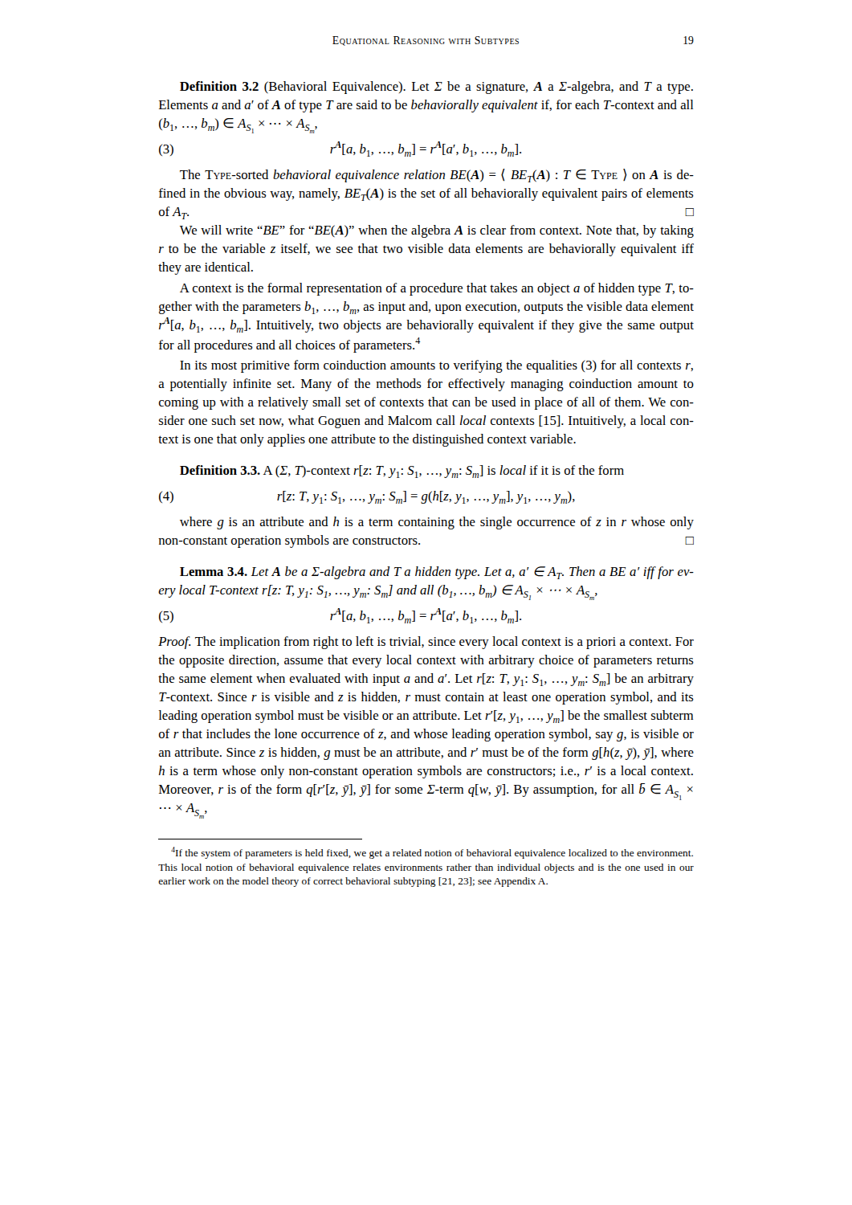Equational Reasoning with Subtypes 19
Definition 3.2 (Behavioral Equivalence). Let Σ be a signature, A a Σ-algebra, and T a type. Elements a and a′ of A of type T are said to be behaviorally equivalent if, for each T-context and all (b1, …, bm) ∈ AS1 × ⋯ × ASm,
(3) rA[a, b1, …, bm] = rA[a′, b1, …, bm].
The Type-sorted behavioral equivalence relation BE(A) = ⟨ BET(A) : T ∈ Type ⟩ on A is defined in the obvious way, namely, BET(A) is the set of all behaviorally equivalent pairs of elements of AT. □
We will write “BE” for “BE(A)” when the algebra A is clear from context. Note that, by taking r to be the variable z itself, we see that two visible data elements are behaviorally equivalent iff they are identical.
A context is the formal representation of a procedure that takes an object a of hidden type T, together with the parameters b1, …, bm, as input and, upon execution, outputs the visible data element rA[a, b1, …, bm]. Intuitively, two objects are behaviorally equivalent if they give the same output for all procedures and all choices of parameters.4
In its most primitive form coinduction amounts to verifying the equalities (3) for all contexts r, a potentially infinite set. Many of the methods for effectively managing coinduction amount to coming up with a relatively small set of contexts that can be used in place of all of them. We consider one such set now, what Goguen and Malcom call local contexts [15]. Intuitively, a local context is one that only applies one attribute to the distinguished context variable.
Definition 3.3. A (Σ, T)-context r[z: T, y1: S1, …, ym: Sm] is local if it is of the form
(4) r[z: T, y1: S1, …, ym: Sm] = g(h[z, y1, …, ym], y1, …, ym),
where g is an attribute and h is a term containing the single occurrence of z in r whose only non-constant operation symbols are constructors. □
Lemma 3.4. Let A be a Σ-algebra and T a hidden type. Let a, a′ ∈ AT. Then a BE a′ iff for every local T-context r[z: T, y1: S1, …, ym: Sm] and all (b1, …, bm) ∈ AS1 × ⋯ × ASm,
(5) rA[a, b1, …, bm] = rA[a′, b1, …, bm].
Proof. The implication from right to left is trivial, since every local context is a priori a context. For the opposite direction, assume that every local context with arbitrary choice of parameters returns the same element when evaluated with input a and a′. Let r[z: T, y1: S1, …, ym: Sm] be an arbitrary T-context. Since r is visible and z is hidden, r must contain at least one operation symbol, and its leading operation symbol must be visible or an attribute. Let r′[z, y1, …, ym] be the smallest subterm of r that includes the lone occurrence of z, and whose leading operation symbol, say g, is visible or an attribute. Since z is hidden, g must be an attribute, and r′ must be of the form g[h(z, ȳ), ȳ], where h is a term whose only non-constant operation symbols are constructors; i.e., r′ is a local context. Moreover, r is of the form q[r′[z, ȳ], ȳ] for some Σ-term q[w, ȳ]. By assumption, for all b̄ ∈ AS1 × ⋯ × ASm,
4 If the system of parameters is held fixed, we get a related notion of behavioral equivalence localized to the environment. This local notion of behavioral equivalence relates environments rather than individual objects and is the one used in our earlier work on the model theory of correct behavioral subtyping [21, 23]; see Appendix A.